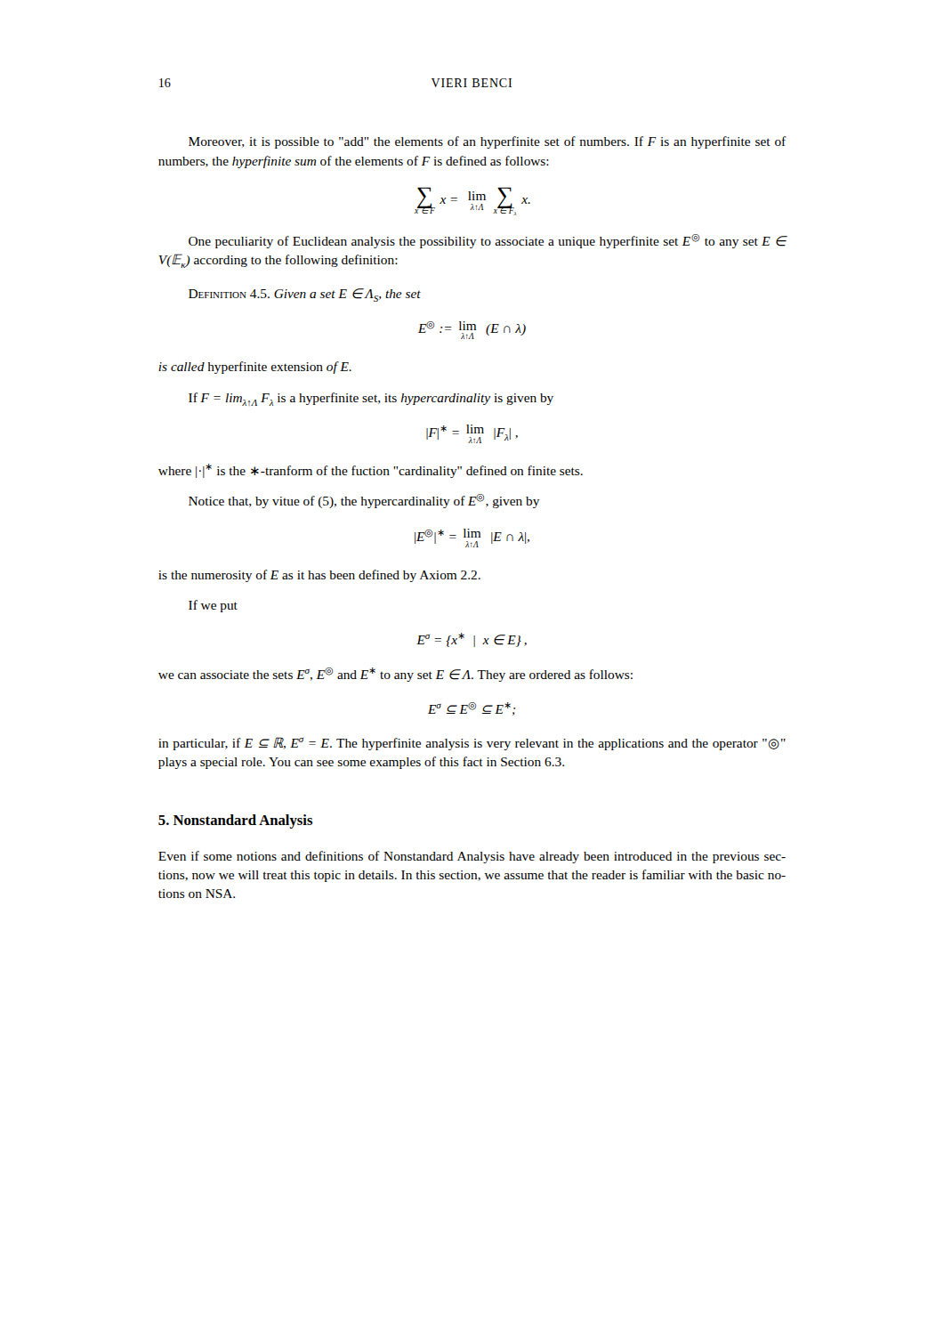16 VIERI BENCI
Moreover, it is possible to "add" the elements of an hyperfinite set of numbers. If F is an hyperfinite set of numbers, the hyperfinite sum of the elements of F is defined as follows:
∑x ∈ F x = lim λ↑Λ ∑x ∈ Fλ x.
One peculiarity of Euclidean analysis the possibility to associate a unique hyperfinite set E◎ to any set E ∈ V(𝔼κ) according to the following definition:
Definition 4.5. Given a set E ∈ ΛS, the set
E◎ := lim λ↑Λ (E ∩ λ)
is called hyperfinite extension of E.
If F = limλ↑Λ Fλ is a hyperfinite set, its hypercardinality is given by
|F|∗ = lim λ↑Λ |Fλ| ,
where |·|∗ is the ∗-tranform of the fuction "cardinality" defined on finite sets.
Notice that, by vitue of (5), the hypercardinality of E◎, given by
|E◎|∗ = lim λ↑Λ |E ∩ λ|,
is the numerosity of E as it has been defined by Axiom 2.2.
If we put
Eσ = {x∗ | x ∈ E} ,
we can associate the sets Eσ, E◎ and E∗ to any set E ∈ Λ. They are ordered as follows:
Eσ ⊆ E◎ ⊆ E∗;
in particular, if E ⊆ ℝ, Eσ = E. The hyperfinite analysis is very relevant in the applications and the operator "◎" plays a special role. You can see some examples of this fact in Section 6.3.
5. Nonstandard Analysis
Even if some notions and definitions of Nonstandard Analysis have already been introduced in the previous sections, now we will treat this topic in details. In this section, we assume that the reader is familiar with the basic notions on NSA.